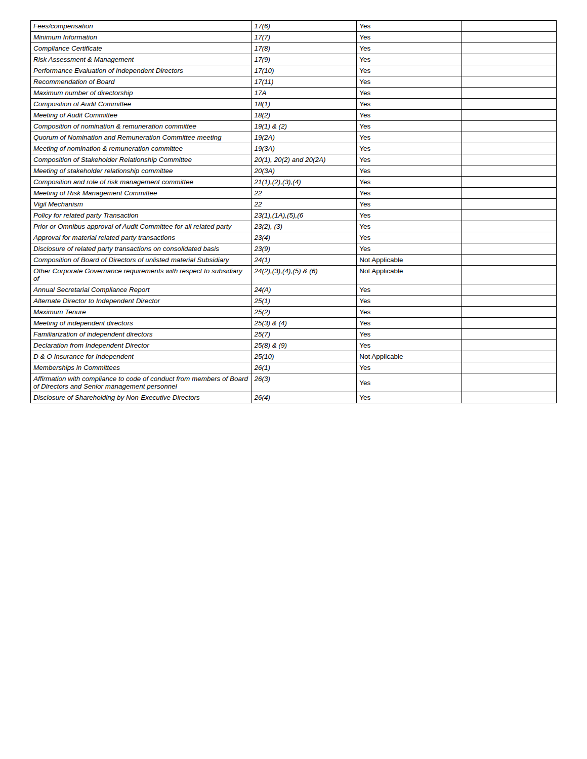| Fees/compensation | 17(6) | Yes | |
| Minimum Information | 17(7) | Yes | |
| Compliance Certificate | 17(8) | Yes | |
| Risk Assessment & Management | 17(9) | Yes | |
| Performance Evaluation of Independent Directors | 17(10) | Yes | |
| Recommendation of Board | 17(11) | Yes | |
| Maximum number of directorship | 17A | Yes | |
| Composition of Audit Committee | 18(1) | Yes | |
| Meeting of Audit Committee | 18(2) | Yes | |
| Composition of nomination & remuneration committee | 19(1) & (2) | Yes | |
| Quorum of Nomination and Remuneration Committee meeting | 19(2A) | Yes | |
| Meeting of nomination & remuneration committee | 19(3A) | Yes | |
| Composition of Stakeholder Relationship Committee | 20(1), 20(2) and 20(2A) | Yes | |
| Meeting of stakeholder relationship committee | 20(3A) | Yes | |
| Composition and role of risk management committee | 21(1),(2),(3),(4) | Yes | |
| Meeting of Risk Management Committee | 22 | Yes | |
| Vigil Mechanism | 22 | Yes | |
| Policy for related party Transaction | 23(1),(1A),(5),(6 | Yes | |
| Prior or Omnibus approval of Audit Committee for all related party | 23(2), (3) | Yes | |
| Approval for material related party transactions | 23(4) | Yes | |
| Disclosure of related party transactions on consolidated basis | 23(9) | Yes | |
| Composition of Board of Directors of unlisted material Subsidiary | 24(1) | Not Applicable | |
| Other Corporate Governance requirements with respect to subsidiary of | 24(2),(3),(4),(5) & (6) | Not Applicable | |
| Annual Secretarial Compliance Report | 24(A) | Yes | |
| Alternate Director to Independent Director | 25(1) | Yes | |
| Maximum Tenure | 25(2) | Yes | |
| Meeting of independent directors | 25(3) & (4) | Yes | |
| Familiarization of independent directors | 25(7) | Yes | |
| Declaration from Independent Director | 25(8) & (9) | Yes | |
| D & O Insurance for Independent | 25(10) | Not Applicable | |
| Memberships in Committees | 26(1) | Yes | |
| Affirmation with compliance to code of conduct from members of Board of Directors and Senior management personnel | 26(3) | Yes | |
| Disclosure of Shareholding by Non-Executive Directors | 26(4) | Yes | |